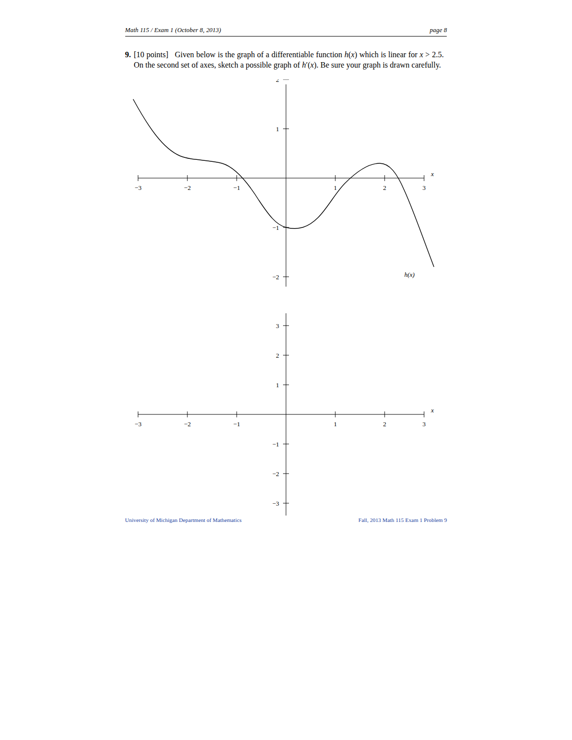Math 115 / Exam 1 (October 8, 2013)
page 8
9.
[10 points] Given below is the graph of a differentiable function h(x) which is linear for x > 2.5. On the second set of axes, sketch a possible graph of h′(x). Be sure your graph is drawn carefully.
−3 −2 −1 1 2 3 2 1 −1 −2 x h(x)
−3 −2 −1 1 2 3 3 2 1 −1 −2 −3 x
University of Michigan Department of Mathematics
Fall, 2013 Math 115 Exam 1 Problem 9